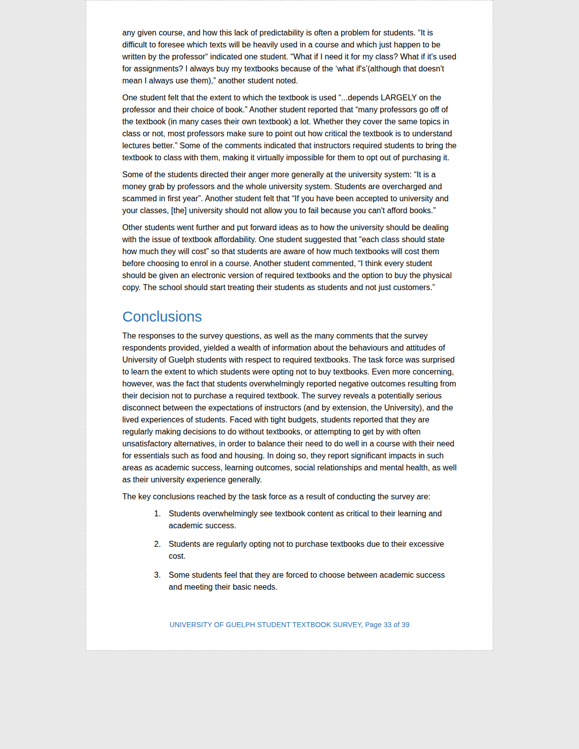any given course, and how this lack of predictability is often a problem for students. “It is difficult to foresee which texts will be heavily used in a course and which just happen to be written by the professor“ indicated one student. “What if I need it for my class? What if it's used for assignments? I always buy my textbooks because of the ‘what if's’(although that doesn't mean I always use them),” another student noted.
One student felt that the extent to which the textbook is used “...depends LARGELY on the professor and their choice of book.” Another student reported that “many professors go off of the textbook (in many cases their own textbook) a lot. Whether they cover the same topics in class or not, most professors make sure to point out how critical the textbook is to understand lectures better.” Some of the comments indicated that instructors required students to bring the textbook to class with them, making it virtually impossible for them to opt out of purchasing it.
Some of the students directed their anger more generally at the university system: “It is a money grab by professors and the whole university system. Students are overcharged and scammed in first year”. Another student felt that “If you have been accepted to university and your classes, [the] university should not allow you to fail because you can't afford books.”
Other students went further and put forward ideas as to how the university should be dealing with the issue of textbook affordability. One student suggested that “each class should state how much they will cost” so that students are aware of how much textbooks will cost them before choosing to enrol in a course. Another student commented, “I think every student should be given an electronic version of required textbooks and the option to buy the physical copy. The school should start treating their students as students and not just customers.”
Conclusions
The responses to the survey questions, as well as the many comments that the survey respondents provided, yielded a wealth of information about the behaviours and attitudes of University of Guelph students with respect to required textbooks. The task force was surprised to learn the extent to which students were opting not to buy textbooks. Even more concerning, however, was the fact that students overwhelmingly reported negative outcomes resulting from their decision not to purchase a required textbook. The survey reveals a potentially serious disconnect between the expectations of instructors (and by extension, the University), and the lived experiences of students. Faced with tight budgets, students reported that they are regularly making decisions to do without textbooks, or attempting to get by with often unsatisfactory alternatives, in order to balance their need to do well in a course with their need for essentials such as food and housing. In doing so, they report significant impacts in such areas as academic success, learning outcomes, social relationships and mental health, as well as their university experience generally.
The key conclusions reached by the task force as a result of conducting the survey are:
Students overwhelmingly see textbook content as critical to their learning and academic success.
Students are regularly opting not to purchase textbooks due to their excessive cost.
Some students feel that they are forced to choose between academic success and meeting their basic needs.
UNIVERSITY OF GUELPH STUDENT TEXTBOOK SURVEY, Page 33 of 39